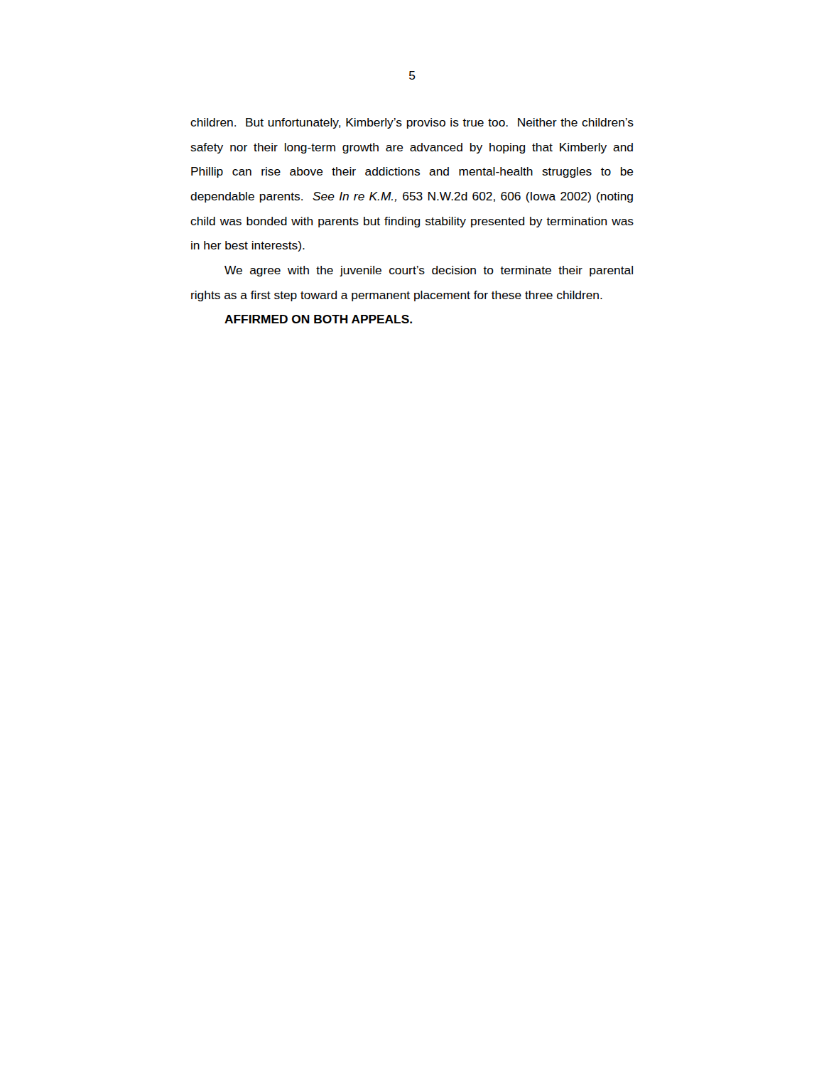5
children. But unfortunately, Kimberly’s proviso is true too. Neither the children’s safety nor their long-term growth are advanced by hoping that Kimberly and Phillip can rise above their addictions and mental-health struggles to be dependable parents. See In re K.M., 653 N.W.2d 602, 606 (Iowa 2002) (noting child was bonded with parents but finding stability presented by termination was in her best interests).
We agree with the juvenile court’s decision to terminate their parental rights as a first step toward a permanent placement for these three children.
AFFIRMED ON BOTH APPEALS.